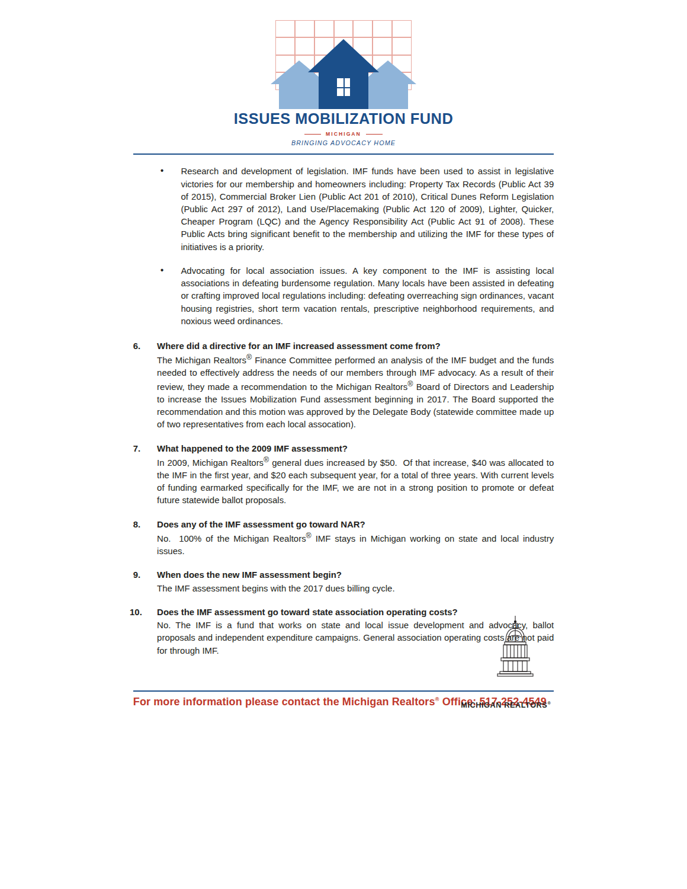ISSUES MOBILIZATION FUND
MICHIGAN
BRINGING ADVOCACY HOME
Research and development of legislation. IMF funds have been used to assist in legislative victories for our membership and homeowners including: Property Tax Records (Public Act 39 of 2015), Commercial Broker Lien (Public Act 201 of 2010), Critical Dunes Reform Legislation (Public Act 297 of 2012), Land Use/Placemaking (Public Act 120 of 2009), Lighter, Quicker, Cheaper Program (LQC) and the Agency Responsibility Act (Public Act 91 of 2008). These Public Acts bring significant benefit to the membership and utilizing the IMF for these types of initiatives is a priority.
Advocating for local association issues. A key component to the IMF is assisting local associations in defeating burdensome regulation. Many locals have been assisted in defeating or crafting improved local regulations including: defeating overreaching sign ordinances, vacant housing registries, short term vacation rentals, prescriptive neighborhood requirements, and noxious weed ordinances.
Where did a directive for an IMF increased assessment come from? The Michigan Realtors® Finance Committee performed an analysis of the IMF budget and the funds needed to effectively address the needs of our members through IMF advocacy. As a result of their review, they made a recommendation to the Michigan Realtors® Board of Directors and Leadership to increase the Issues Mobilization Fund assessment beginning in 2017. The Board supported the recommendation and this motion was approved by the Delegate Body (statewide committee made up of two representatives from each local assocation).
What happened to the 2009 IMF assessment? In 2009, Michigan Realtors® general dues increased by $50. Of that increase, $40 was allocated to the IMF in the first year, and $20 each subsequent year, for a total of three years. With current levels of funding earmarked specifically for the IMF, we are not in a strong position to promote or defeat future statewide ballot proposals.
Does any of the IMF assessment go toward NAR? No. 100% of the Michigan Realtors® IMF stays in Michigan working on state and local industry issues.
When does the new IMF assessment begin? The IMF assessment begins with the 2017 dues billing cycle.
Does the IMF assessment go toward state association operating costs? No. The IMF is a fund that works on state and local issue development and advocacy, ballot proposals and independent expenditure campaigns. General association operating costs are not paid for through IMF.
For more information please contact the Michigan Realtors® Office: 517-252-4549
MICHIGAN REALTORS®